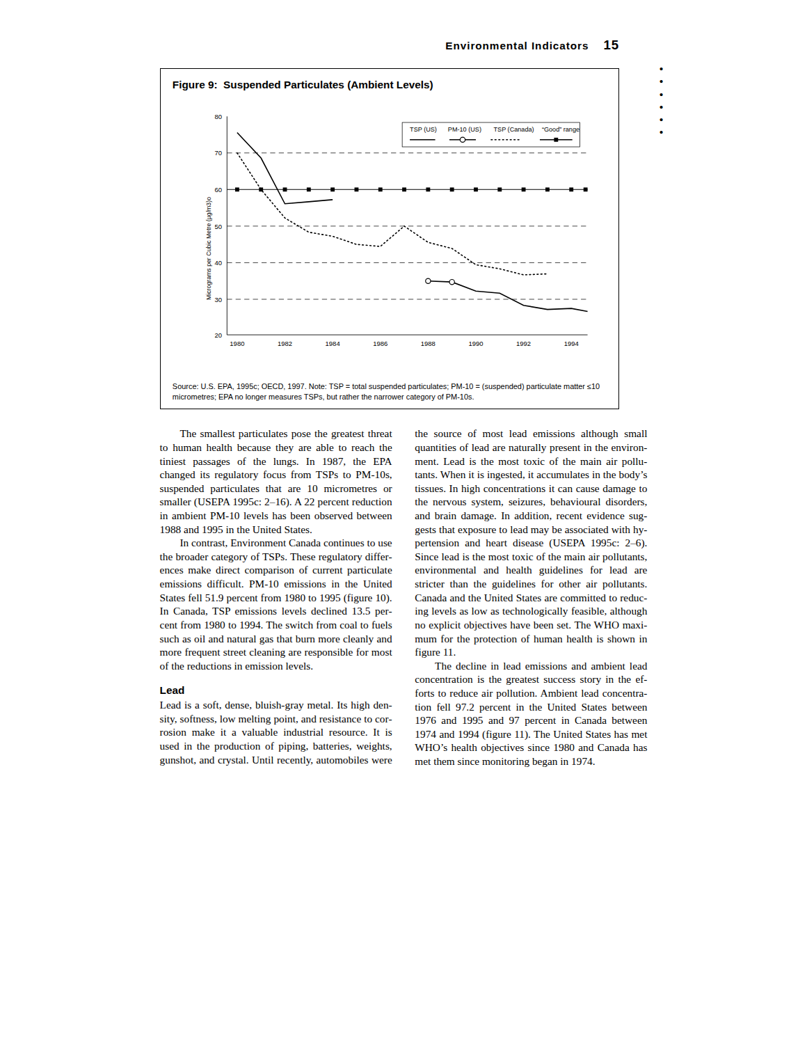Environmental Indicators15
••••••
Figure 9: Suspended Particulates (Ambient Levels)
80 70 60 50 40 30 20 Micrograms per Cubic Metre (µg/m3)o 1980 1982 1984 1986 1988 1990 1992 1994 TSP (US) PM-10 (US) TSP (Canada) “Good” range
Source: U.S. EPA, 1995c; OECD, 1997. Note: TSP = total suspended particulates; PM-10 = (suspended) particulate matter ≤10 micrometres; EPA no longer measures TSPs, but rather the narrower category of PM-10s.
The smallest particulates pose the greatest threat to human health because they are able to reach the tiniest passages of the lungs. In 1987, the EPA changed its regulatory focus from TSPs to PM-10s, suspended particulates that are 10 micrometres or smaller (USEPA 1995c: 2–16). A 22 percent reduction in ambient PM-10 levels has been observed between 1988 and 1995 in the United States.
In contrast, Environment Canada continues to use the broader category of TSPs. These regulatory differences make direct comparison of current particulate emissions difficult. PM-10 emissions in the United States fell 51.9 percent from 1980 to 1995 (figure 10). In Canada, TSP emissions levels declined 13.5 percent from 1980 to 1994. The switch from coal to fuels such as oil and natural gas that burn more cleanly and more frequent street cleaning are responsible for most of the reductions in emission levels.
Lead
Lead is a soft, dense, bluish-gray metal. Its high density, softness, low melting point, and resistance to corrosion make it a valuable industrial resource. It is used in the production of piping, batteries, weights, gunshot, and crystal. Until recently, automobiles were the source of most lead emissions although small quantities of lead are naturally present in the environment. Lead is the most toxic of the main air pollutants. When it is ingested, it accumulates in the body’s tissues. In high concentrations it can cause damage to the nervous system, seizures, behavioural disorders, and brain damage. In addition, recent evidence suggests that exposure to lead may be associated with hypertension and heart disease (USEPA 1995c: 2–6). Since lead is the most toxic of the main air pollutants, environmental and health guidelines for lead are stricter than the guidelines for other air pollutants. Canada and the United States are committed to reducing levels as low as technologically feasible, although no explicit objectives have been set. The WHO maximum for the protection of human health is shown in figure 11.
The decline in lead emissions and ambient lead concentration is the greatest success story in the efforts to reduce air pollution. Ambient lead concentration fell 97.2 percent in the United States between 1976 and 1995 and 97 percent in Canada between 1974 and 1994 (figure 11). The United States has met WHO’s health objectives since 1980 and Canada has met them since monitoring began in 1974.